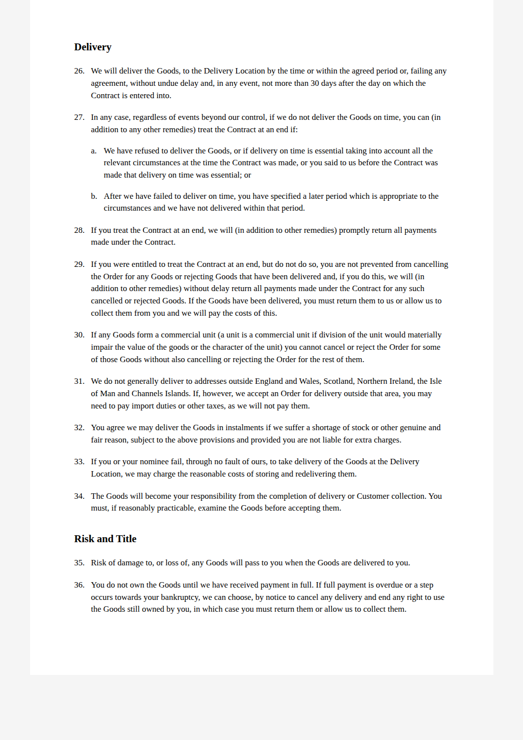Delivery
26.
We will deliver the Goods, to the Delivery Location by the time or within the agreed period or, failing any agreement, without undue delay and, in any event, not more than 30 days after the day on which the Contract is entered into.
27.
In any case, regardless of events beyond our control, if we do not deliver the Goods on time, you can (in addition to any other remedies) treat the Contract at an end if:
a.
We have refused to deliver the Goods, or if delivery on time is essential taking into account all the relevant circumstances at the time the Contract was made, or you said to us before the Contract was made that delivery on time was essential; or
b.
After we have failed to deliver on time, you have specified a later period which is appropriate to the circumstances and we have not delivered within that period.
28.
If you treat the Contract at an end, we will (in addition to other remedies) promptly return all payments made under the Contract.
29.
If you were entitled to treat the Contract at an end, but do not do so, you are not prevented from cancelling the Order for any Goods or rejecting Goods that have been delivered and, if you do this, we will (in addition to other remedies) without delay return all payments made under the Contract for any such cancelled or rejected Goods. If the Goods have been delivered, you must return them to us or allow us to collect them from you and we will pay the costs of this.
30.
If any Goods form a commercial unit (a unit is a commercial unit if division of the unit would materially impair the value of the goods or the character of the unit) you cannot cancel or reject the Order for some of those Goods without also cancelling or rejecting the Order for the rest of them.
31.
We do not generally deliver to addresses outside England and Wales, Scotland, Northern Ireland, the Isle of Man and Channels Islands. If, however, we accept an Order for delivery outside that area, you may need to pay import duties or other taxes, as we will not pay them.
32.
You agree we may deliver the Goods in instalments if we suffer a shortage of stock or other genuine and fair reason, subject to the above provisions and provided you are not liable for extra charges.
33.
If you or your nominee fail, through no fault of ours, to take delivery of the Goods at the Delivery Location, we may charge the reasonable costs of storing and redelivering them.
34.
The Goods will become your responsibility from the completion of delivery or Customer collection. You must, if reasonably practicable, examine the Goods before accepting them.
Risk and Title
35.
Risk of damage to, or loss of, any Goods will pass to you when the Goods are delivered to you.
36.
You do not own the Goods until we have received payment in full. If full payment is overdue or a step occurs towards your bankruptcy, we can choose, by notice to cancel any delivery and end any right to use the Goods still owned by you, in which case you must return them or allow us to collect them.